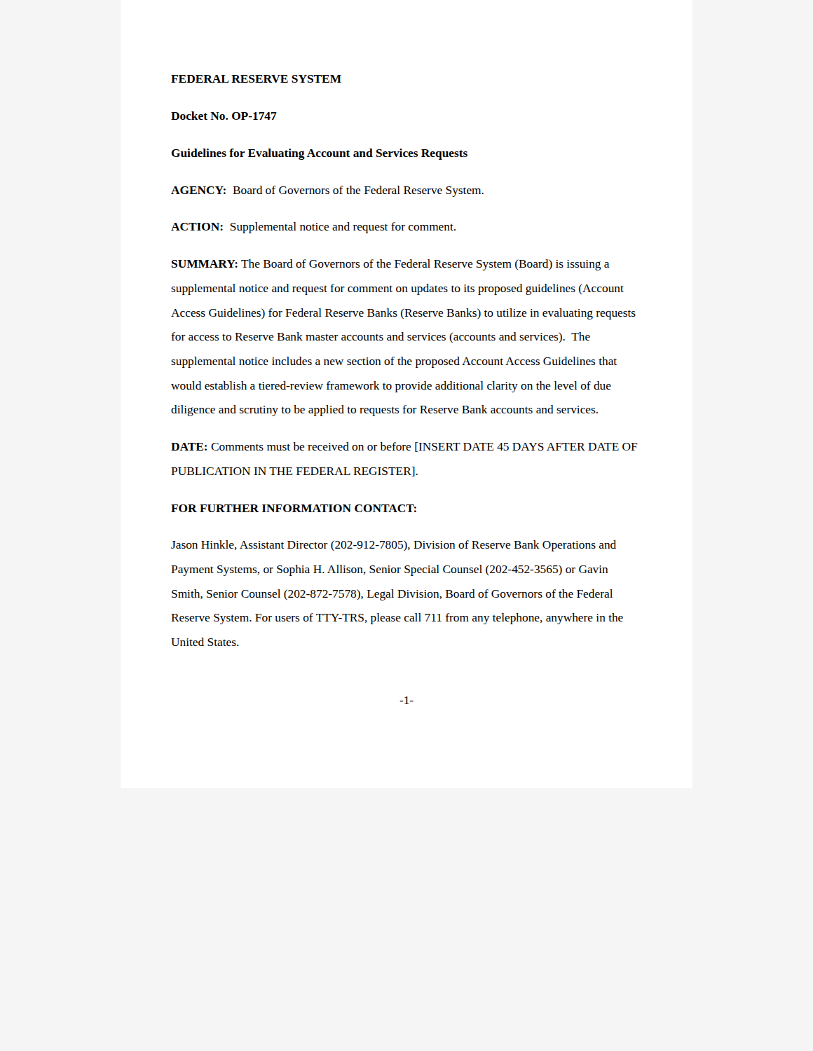FEDERAL RESERVE SYSTEM
Docket No. OP-1747
Guidelines for Evaluating Account and Services Requests
AGENCY: Board of Governors of the Federal Reserve System.
ACTION: Supplemental notice and request for comment.
SUMMARY: The Board of Governors of the Federal Reserve System (Board) is issuing a supplemental notice and request for comment on updates to its proposed guidelines (Account Access Guidelines) for Federal Reserve Banks (Reserve Banks) to utilize in evaluating requests for access to Reserve Bank master accounts and services (accounts and services). The supplemental notice includes a new section of the proposed Account Access Guidelines that would establish a tiered-review framework to provide additional clarity on the level of due diligence and scrutiny to be applied to requests for Reserve Bank accounts and services.
DATE: Comments must be received on or before [INSERT DATE 45 DAYS AFTER DATE OF PUBLICATION IN THE FEDERAL REGISTER].
FOR FURTHER INFORMATION CONTACT:
Jason Hinkle, Assistant Director (202-912-7805), Division of Reserve Bank Operations and Payment Systems, or Sophia H. Allison, Senior Special Counsel (202-452-3565) or Gavin Smith, Senior Counsel (202-872-7578), Legal Division, Board of Governors of the Federal Reserve System. For users of TTY-TRS, please call 711 from any telephone, anywhere in the United States.
-1-